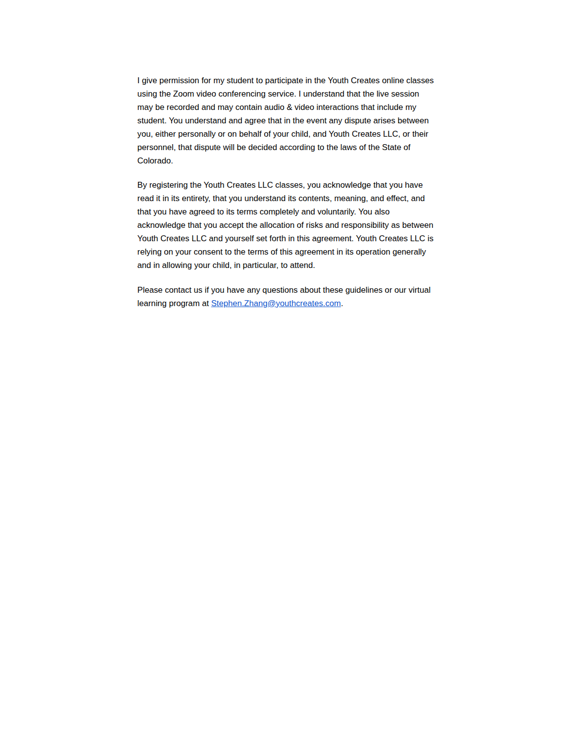I give permission for my student to participate in the Youth Creates online classes using the Zoom video conferencing service. I understand that the live session may be recorded and may contain audio & video interactions that include my student. You understand and agree that in the event any dispute arises between you, either personally or on behalf of your child, and Youth Creates LLC, or their personnel, that dispute will be decided according to the laws of the State of Colorado.
By registering the Youth Creates LLC classes, you acknowledge that you have read it in its entirety, that you understand its contents, meaning, and effect, and that you have agreed to its terms completely and voluntarily. You also acknowledge that you accept the allocation of risks and responsibility as between Youth Creates LLC and yourself set forth in this agreement. Youth Creates LLC is relying on your consent to the terms of this agreement in its operation generally and in allowing your child, in particular, to attend.
Please contact us if you have any questions about these guidelines or our virtual learning program at Stephen.Zhang@youthcreates.com.